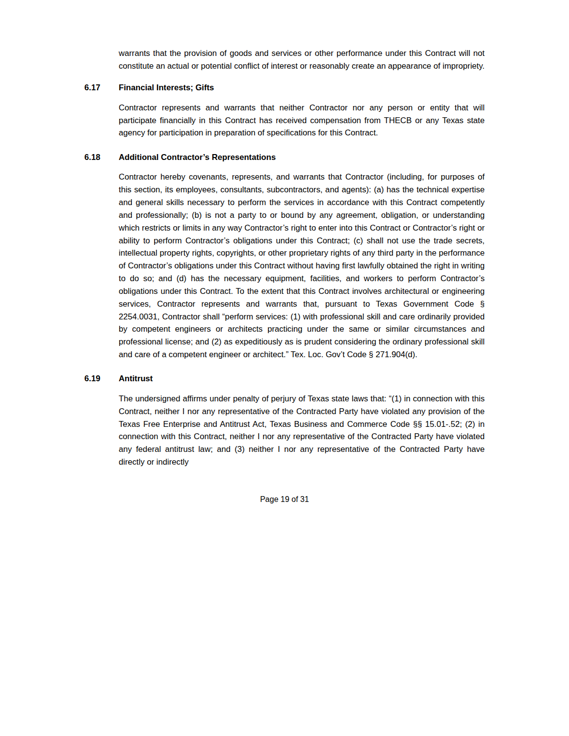warrants that the provision of goods and services or other performance under this Contract will not constitute an actual or potential conflict of interest or reasonably create an appearance of impropriety.
6.17 Financial Interests; Gifts
Contractor represents and warrants that neither Contractor nor any person or entity that will participate financially in this Contract has received compensation from THECB or any Texas state agency for participation in preparation of specifications for this Contract.
6.18 Additional Contractor’s Representations
Contractor hereby covenants, represents, and warrants that Contractor (including, for purposes of this section, its employees, consultants, subcontractors, and agents): (a) has the technical expertise and general skills necessary to perform the services in accordance with this Contract competently and professionally; (b) is not a party to or bound by any agreement, obligation, or understanding which restricts or limits in any way Contractor’s right to enter into this Contract or Contractor’s right or ability to perform Contractor’s obligations under this Contract; (c) shall not use the trade secrets, intellectual property rights, copyrights, or other proprietary rights of any third party in the performance of Contractor’s obligations under this Contract without having first lawfully obtained the right in writing to do so; and (d) has the necessary equipment, facilities, and workers to perform Contractor’s obligations under this Contract. To the extent that this Contract involves architectural or engineering services, Contractor represents and warrants that, pursuant to Texas Government Code § 2254.0031, Contractor shall “perform services: (1) with professional skill and care ordinarily provided by competent engineers or architects practicing under the same or similar circumstances and professional license; and (2) as expeditiously as is prudent considering the ordinary professional skill and care of a competent engineer or architect.” Tex. Loc. Gov’t Code § 271.904(d).
6.19 Antitrust
The undersigned affirms under penalty of perjury of Texas state laws that: “(1) in connection with this Contract, neither I nor any representative of the Contracted Party have violated any provision of the Texas Free Enterprise and Antitrust Act, Texas Business and Commerce Code §§ 15.01-.52; (2) in connection with this Contract, neither I nor any representative of the Contracted Party have violated any federal antitrust law; and (3) neither I nor any representative of the Contracted Party have directly or indirectly
Page 19 of 31